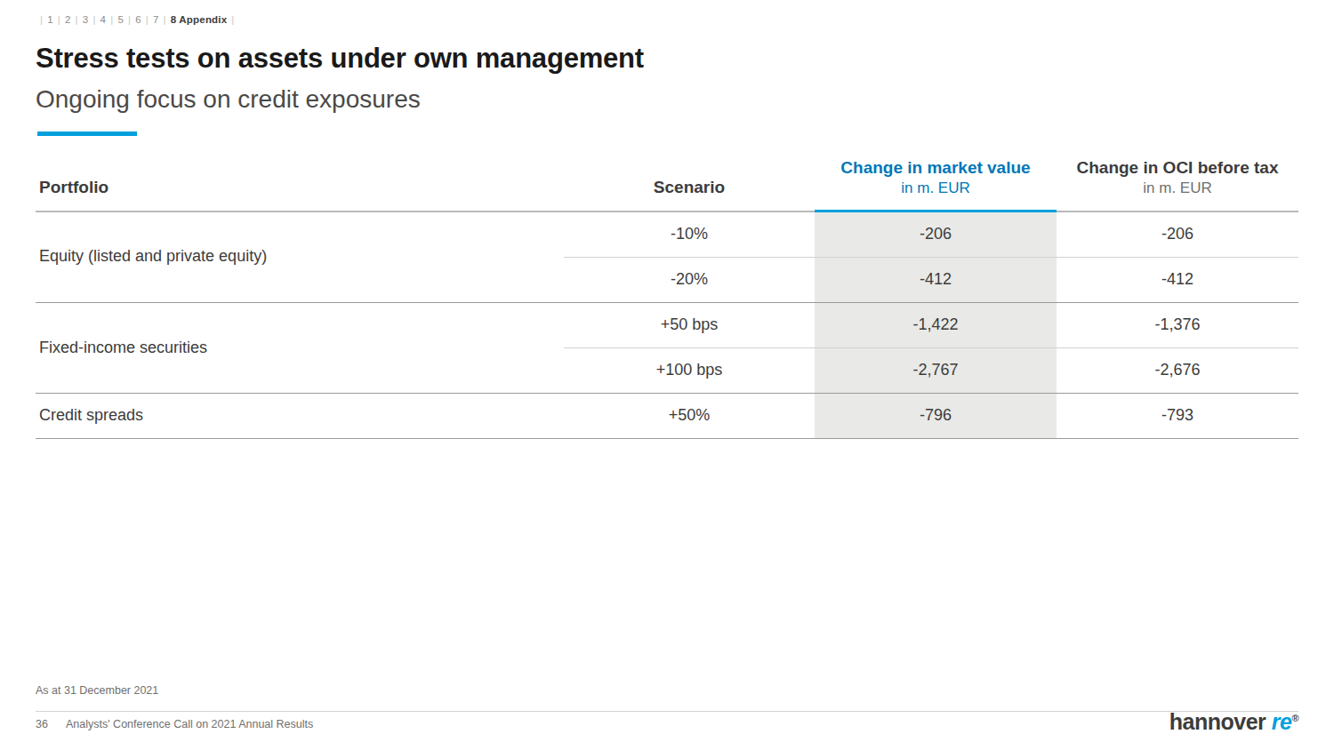|1|2|3|4|5|6|7|8 Appendix|
Stress tests on assets under own management
Ongoing focus on credit exposures
| Portfolio | Scenario | Change in market value in m. EUR | Change in OCI before tax in m. EUR |
| --- | --- | --- | --- |
| Equity (listed and private equity) | -10% | -206 | -206 |
| -20% | -412 | -412 |
| Fixed-income securities | +50 bps | -1,422 | -1,376 |
| +100 bps | -2,767 | -2,676 |
| Credit spreads | +50% | -796 | -793 |
As at 31 December 2021
36 Analysts' Conference Call on 2021 Annual Results
hannover re®